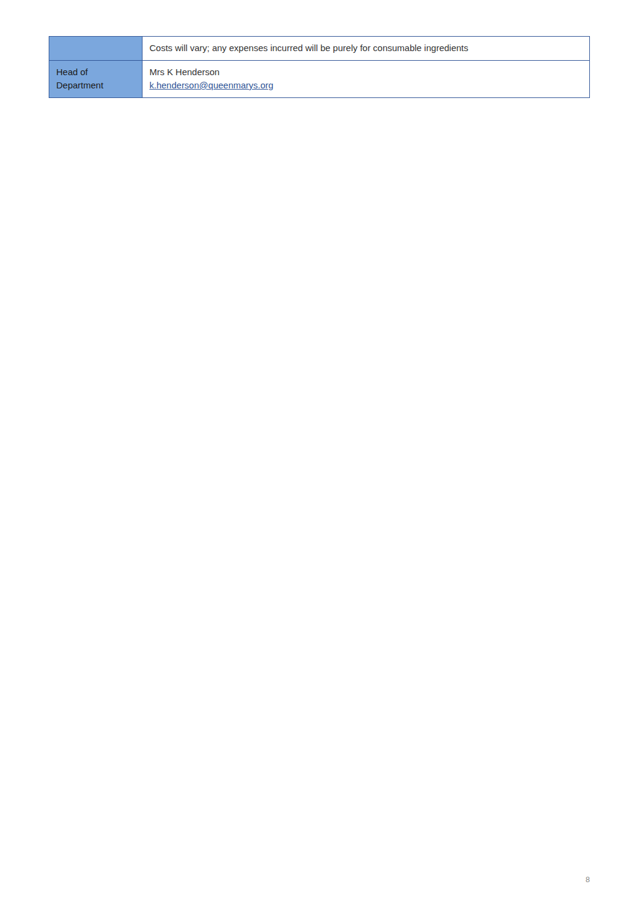| | Costs will vary; any expenses incurred will be purely for consumable ingredients |
| Head of Department | Mrs K Henderson k.henderson@queenmarys.org |
8